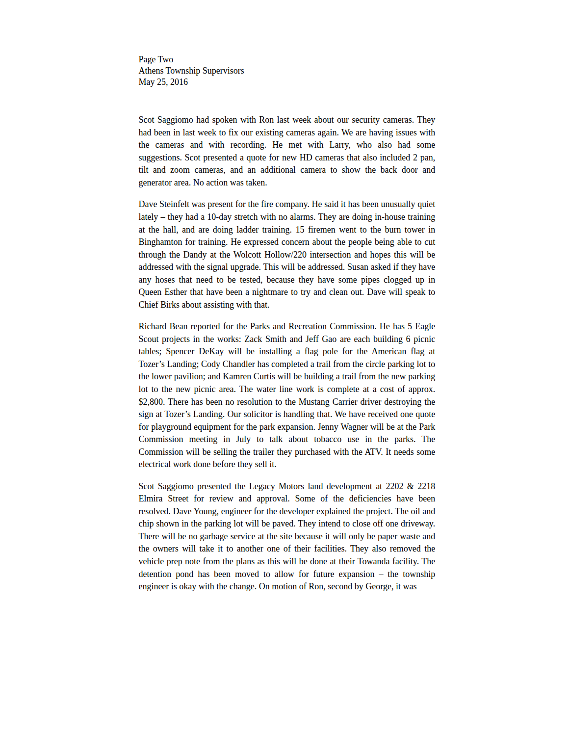Page Two
Athens Township Supervisors
May 25, 2016
Scot Saggiomo had spoken with Ron last week about our security cameras. They had been in last week to fix our existing cameras again. We are having issues with the cameras and with recording. He met with Larry, who also had some suggestions. Scot presented a quote for new HD cameras that also included 2 pan, tilt and zoom cameras, and an additional camera to show the back door and generator area. No action was taken.
Dave Steinfelt was present for the fire company. He said it has been unusually quiet lately – they had a 10-day stretch with no alarms. They are doing in-house training at the hall, and are doing ladder training. 15 firemen went to the burn tower in Binghamton for training. He expressed concern about the people being able to cut through the Dandy at the Wolcott Hollow/220 intersection and hopes this will be addressed with the signal upgrade. This will be addressed. Susan asked if they have any hoses that need to be tested, because they have some pipes clogged up in Queen Esther that have been a nightmare to try and clean out. Dave will speak to Chief Birks about assisting with that.
Richard Bean reported for the Parks and Recreation Commission. He has 5 Eagle Scout projects in the works: Zack Smith and Jeff Gao are each building 6 picnic tables; Spencer DeKay will be installing a flag pole for the American flag at Tozer’s Landing; Cody Chandler has completed a trail from the circle parking lot to the lower pavilion; and Kamren Curtis will be building a trail from the new parking lot to the new picnic area. The water line work is complete at a cost of approx. $2,800. There has been no resolution to the Mustang Carrier driver destroying the sign at Tozer’s Landing. Our solicitor is handling that. We have received one quote for playground equipment for the park expansion. Jenny Wagner will be at the Park Commission meeting in July to talk about tobacco use in the parks. The Commission will be selling the trailer they purchased with the ATV. It needs some electrical work done before they sell it.
Scot Saggiomo presented the Legacy Motors land development at 2202 & 2218 Elmira Street for review and approval. Some of the deficiencies have been resolved. Dave Young, engineer for the developer explained the project. The oil and chip shown in the parking lot will be paved. They intend to close off one driveway. There will be no garbage service at the site because it will only be paper waste and the owners will take it to another one of their facilities. They also removed the vehicle prep note from the plans as this will be done at their Towanda facility. The detention pond has been moved to allow for future expansion – the township engineer is okay with the change. On motion of Ron, second by George, it was